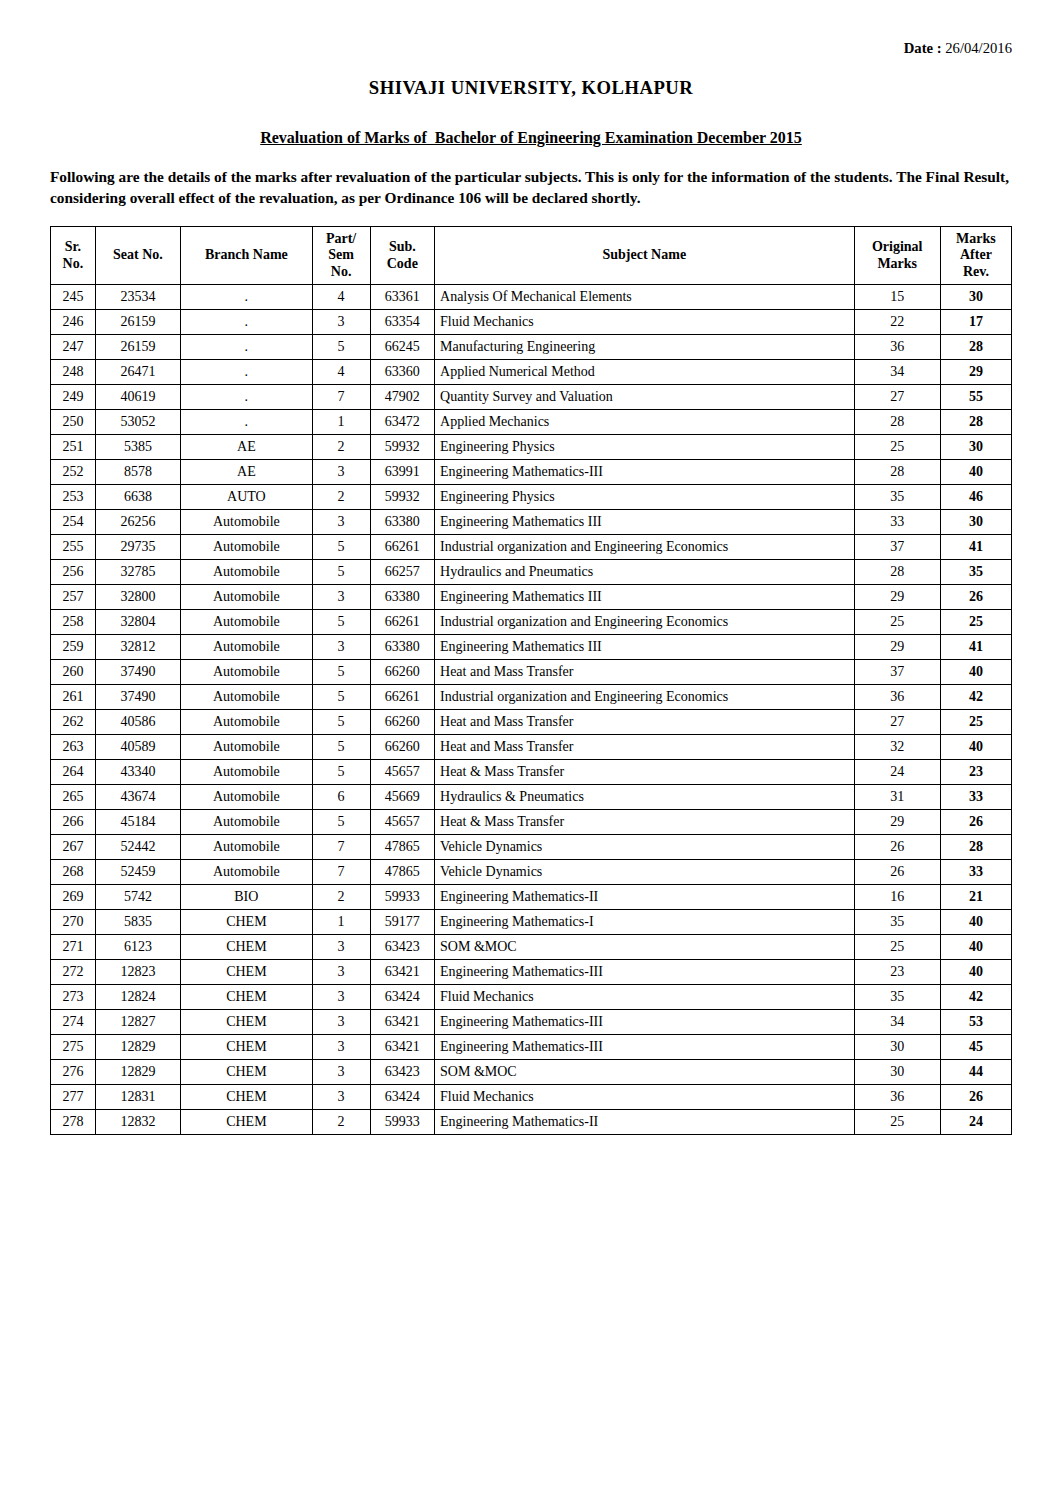Date : 26/04/2016
SHIVAJI UNIVERSITY, KOLHAPUR
Revaluation of Marks of Bachelor of Engineering Examination December 2015
Following are the details of the marks after revaluation of the particular subjects. This is only for the information of the students. The Final Result, considering overall effect of the revaluation, as per Ordinance 106 will be declared shortly.
| Sr. No. | Seat No. | Branch Name | Part/ Sem No. | Sub. Code | Subject Name | Original Marks | Marks After Rev. |
| --- | --- | --- | --- | --- | --- | --- | --- |
| 245 | 23534 | . | 4 | 63361 | Analysis Of Mechanical Elements | 15 | 30 |
| 246 | 26159 | . | 3 | 63354 | Fluid Mechanics | 22 | 17 |
| 247 | 26159 | . | 5 | 66245 | Manufacturing Engineering | 36 | 28 |
| 248 | 26471 | . | 4 | 63360 | Applied Numerical Method | 34 | 29 |
| 249 | 40619 | . | 7 | 47902 | Quantity Survey and Valuation | 27 | 55 |
| 250 | 53052 | . | 1 | 63472 | Applied Mechanics | 28 | 28 |
| 251 | 5385 | AE | 2 | 59932 | Engineering Physics | 25 | 30 |
| 252 | 8578 | AE | 3 | 63991 | Engineering Mathematics-III | 28 | 40 |
| 253 | 6638 | AUTO | 2 | 59932 | Engineering Physics | 35 | 46 |
| 254 | 26256 | Automobile | 3 | 63380 | Engineering Mathematics III | 33 | 30 |
| 255 | 29735 | Automobile | 5 | 66261 | Industrial organization and Engineering Economics | 37 | 41 |
| 256 | 32785 | Automobile | 5 | 66257 | Hydraulics and Pneumatics | 28 | 35 |
| 257 | 32800 | Automobile | 3 | 63380 | Engineering Mathematics III | 29 | 26 |
| 258 | 32804 | Automobile | 5 | 66261 | Industrial organization and Engineering Economics | 25 | 25 |
| 259 | 32812 | Automobile | 3 | 63380 | Engineering Mathematics III | 29 | 41 |
| 260 | 37490 | Automobile | 5 | 66260 | Heat and Mass Transfer | 37 | 40 |
| 261 | 37490 | Automobile | 5 | 66261 | Industrial organization and Engineering Economics | 36 | 42 |
| 262 | 40586 | Automobile | 5 | 66260 | Heat and Mass Transfer | 27 | 25 |
| 263 | 40589 | Automobile | 5 | 66260 | Heat and Mass Transfer | 32 | 40 |
| 264 | 43340 | Automobile | 5 | 45657 | Heat & Mass Transfer | 24 | 23 |
| 265 | 43674 | Automobile | 6 | 45669 | Hydraulics & Pneumatics | 31 | 33 |
| 266 | 45184 | Automobile | 5 | 45657 | Heat & Mass Transfer | 29 | 26 |
| 267 | 52442 | Automobile | 7 | 47865 | Vehicle Dynamics | 26 | 28 |
| 268 | 52459 | Automobile | 7 | 47865 | Vehicle Dynamics | 26 | 33 |
| 269 | 5742 | BIO | 2 | 59933 | Engineering Mathematics-II | 16 | 21 |
| 270 | 5835 | CHEM | 1 | 59177 | Engineering Mathematics-I | 35 | 40 |
| 271 | 6123 | CHEM | 3 | 63423 | SOM &MOC | 25 | 40 |
| 272 | 12823 | CHEM | 3 | 63421 | Engineering Mathematics-III | 23 | 40 |
| 273 | 12824 | CHEM | 3 | 63424 | Fluid Mechanics | 35 | 42 |
| 274 | 12827 | CHEM | 3 | 63421 | Engineering Mathematics-III | 34 | 53 |
| 275 | 12829 | CHEM | 3 | 63421 | Engineering Mathematics-III | 30 | 45 |
| 276 | 12829 | CHEM | 3 | 63423 | SOM &MOC | 30 | 44 |
| 277 | 12831 | CHEM | 3 | 63424 | Fluid Mechanics | 36 | 26 |
| 278 | 12832 | CHEM | 2 | 59933 | Engineering Mathematics-II | 25 | 24 |